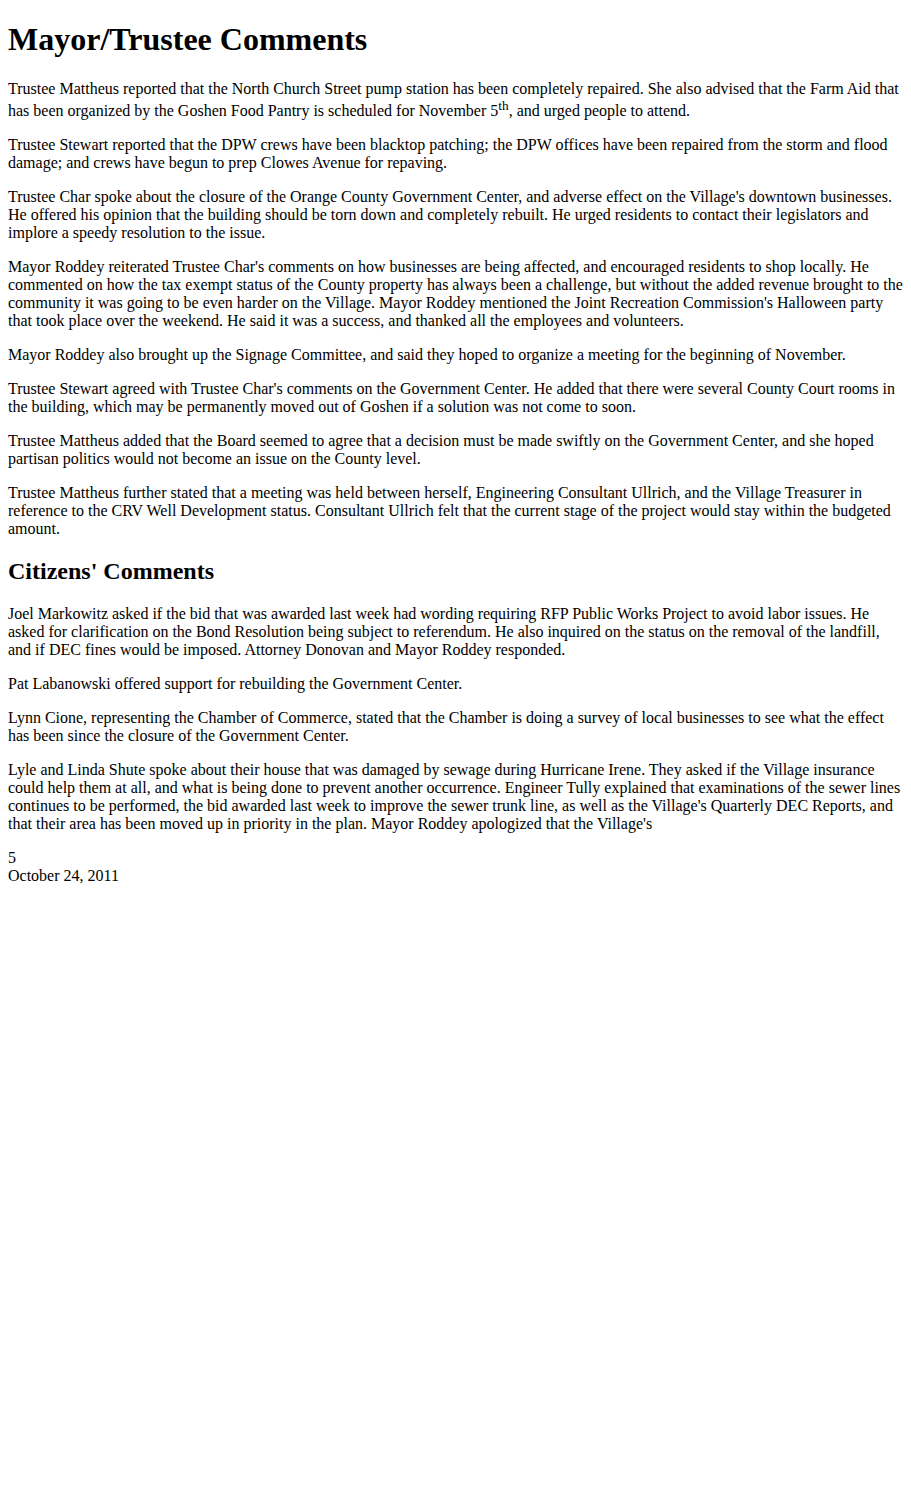Mayor/Trustee Comments
Trustee Mattheus reported that the North Church Street pump station has been completely repaired. She also advised that the Farm Aid that has been organized by the Goshen Food Pantry is scheduled for November 5th, and urged people to attend.
Trustee Stewart reported that the DPW crews have been blacktop patching; the DPW offices have been repaired from the storm and flood damage; and crews have begun to prep Clowes Avenue for repaving.
Trustee Char spoke about the closure of the Orange County Government Center, and adverse effect on the Village's downtown businesses. He offered his opinion that the building should be torn down and completely rebuilt. He urged residents to contact their legislators and implore a speedy resolution to the issue.
Mayor Roddey reiterated Trustee Char's comments on how businesses are being affected, and encouraged residents to shop locally. He commented on how the tax exempt status of the County property has always been a challenge, but without the added revenue brought to the community it was going to be even harder on the Village. Mayor Roddey mentioned the Joint Recreation Commission's Halloween party that took place over the weekend. He said it was a success, and thanked all the employees and volunteers.
Mayor Roddey also brought up the Signage Committee, and said they hoped to organize a meeting for the beginning of November.
Trustee Stewart agreed with Trustee Char's comments on the Government Center. He added that there were several County Court rooms in the building, which may be permanently moved out of Goshen if a solution was not come to soon.
Trustee Mattheus added that the Board seemed to agree that a decision must be made swiftly on the Government Center, and she hoped partisan politics would not become an issue on the County level.
Trustee Mattheus further stated that a meeting was held between herself, Engineering Consultant Ullrich, and the Village Treasurer in reference to the CRV Well Development status. Consultant Ullrich felt that the current stage of the project would stay within the budgeted amount.
Citizens' Comments
Joel Markowitz asked if the bid that was awarded last week had wording requiring RFP Public Works Project to avoid labor issues. He asked for clarification on the Bond Resolution being subject to referendum. He also inquired on the status on the removal of the landfill, and if DEC fines would be imposed. Attorney Donovan and Mayor Roddey responded.
Pat Labanowski offered support for rebuilding the Government Center.
Lynn Cione, representing the Chamber of Commerce, stated that the Chamber is doing a survey of local businesses to see what the effect has been since the closure of the Government Center.
Lyle and Linda Shute spoke about their house that was damaged by sewage during Hurricane Irene. They asked if the Village insurance could help them at all, and what is being done to prevent another occurrence. Engineer Tully explained that examinations of the sewer lines continues to be performed, the bid awarded last week to improve the sewer trunk line, as well as the Village's Quarterly DEC Reports, and that their area has been moved up in priority in the plan. Mayor Roddey apologized that the Village's
5
October 24, 2011